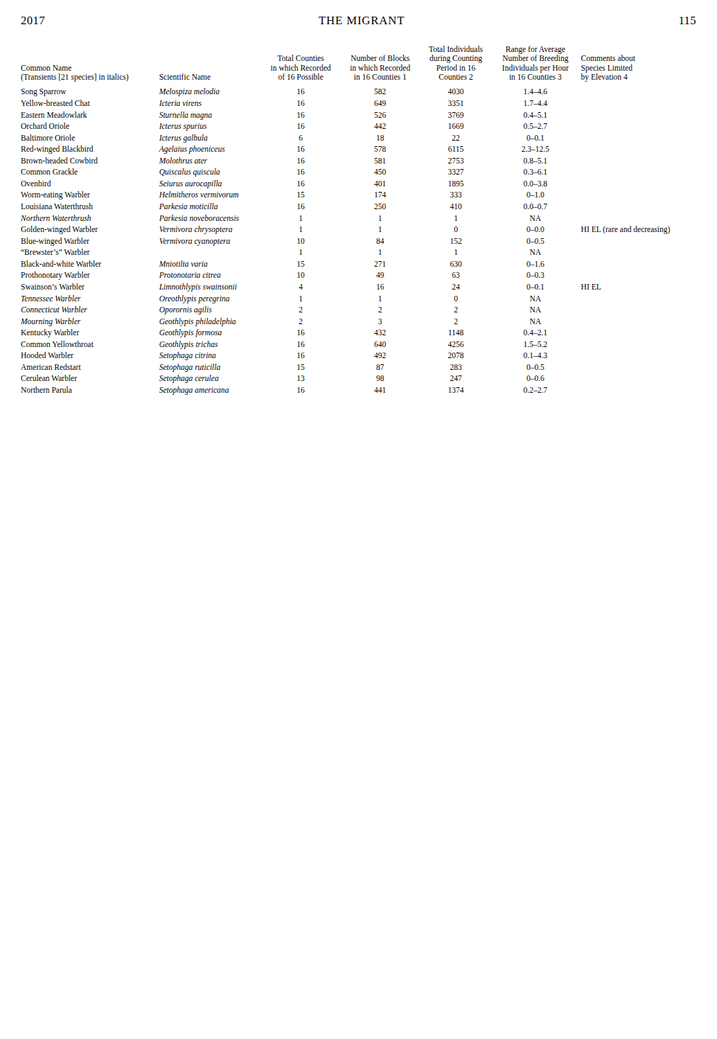2017 THE MIGRANT 115
| Common Name (Transients [21 species] in italics) | Scientific Name | Total Counties in which Recorded of 16 Possible | Number of Blocks in which Recorded in 16 Counties 1 | Total Individuals during Counting Period in 16 Counties 2 | Range for Average Number of Breeding Individuals per Hour in 16 Counties 3 | Comments about Species Limited by Elevation 4 |
| --- | --- | --- | --- | --- | --- | --- |
| Song Sparrow | Melospiza melodia | 16 | 582 | 4030 | 1.4–4.6 | |
| Yellow-breasted Chat | Icteria virens | 16 | 649 | 3351 | 1.7–4.4 | |
| Eastern Meadowlark | Sturnella magna | 16 | 526 | 3769 | 0.4–5.1 | |
| Orchard Oriole | Icterus spurius | 16 | 442 | 1669 | 0.5–2.7 | |
| Baltimore Oriole | Icterus galbula | 6 | 18 | 22 | 0–0.1 | |
| Red-winged Blackbird | Agelaius phoeniceus | 16 | 578 | 6115 | 2.3–12.5 | |
| Brown-headed Cowbird | Molothrus ater | 16 | 581 | 2753 | 0.8–5.1 | |
| Common Grackle | Quiscalus quiscula | 16 | 450 | 3327 | 0.3–6.1 | |
| Ovenbird | Seiurus aurocapilla | 16 | 401 | 1895 | 0.0–3.8 | |
| Worm-eating Warbler | Helmitheros vermivorum | 15 | 174 | 333 | 0–1.0 | |
| Louisiana Waterthrush | Parkesia moticilla | 16 | 250 | 410 | 0.0–0.7 | |
| Northern Waterthrush | Parkesia noveboracensis | 1 | 1 | 1 | NA | |
| Golden-winged Warbler | Vermivora chrysoptera | 1 | 1 | 0 | 0–0.0 | HI EL (rare and decreasing) |
| Blue-winged Warbler | Vermivora cyanoptera | 10 | 84 | 152 | 0–0.5 | |
| “Brewster’s” Warbler | | 1 | 1 | 1 | NA | |
| Black-and-white Warbler | Mniotilta varia | 15 | 271 | 630 | 0–1.6 | |
| Prothonotary Warbler | Protonotaria citrea | 10 | 49 | 63 | 0–0.3 | |
| Swainson’s Warbler | Limnothlypis swainsonii | 4 | 16 | 24 | 0–0.1 | HI EL |
| Tennessee Warbler | Oreothlypis peregrina | 1 | 1 | 0 | NA | |
| Connecticut Warbler | Oporornis agilis | 2 | 2 | 2 | NA | |
| Mourning Warbler | Geothlypis philadelphia | 2 | 3 | 2 | NA | |
| Kentucky Warbler | Geothlypis formosa | 16 | 432 | 1148 | 0.4–2.1 | |
| Common Yellowthroat | Geothlypis trichas | 16 | 640 | 4256 | 1.5–5.2 | |
| Hooded Warbler | Setophaga citrina | 16 | 492 | 2078 | 0.1–4.3 | |
| American Redstart | Setophaga ruticilla | 15 | 87 | 283 | 0–0.5 | |
| Cerulean Warbler | Setophaga cerulea | 13 | 98 | 247 | 0–0.6 | |
| Northern Parula | Setophaga americana | 16 | 441 | 1374 | 0.2–2.7 | |